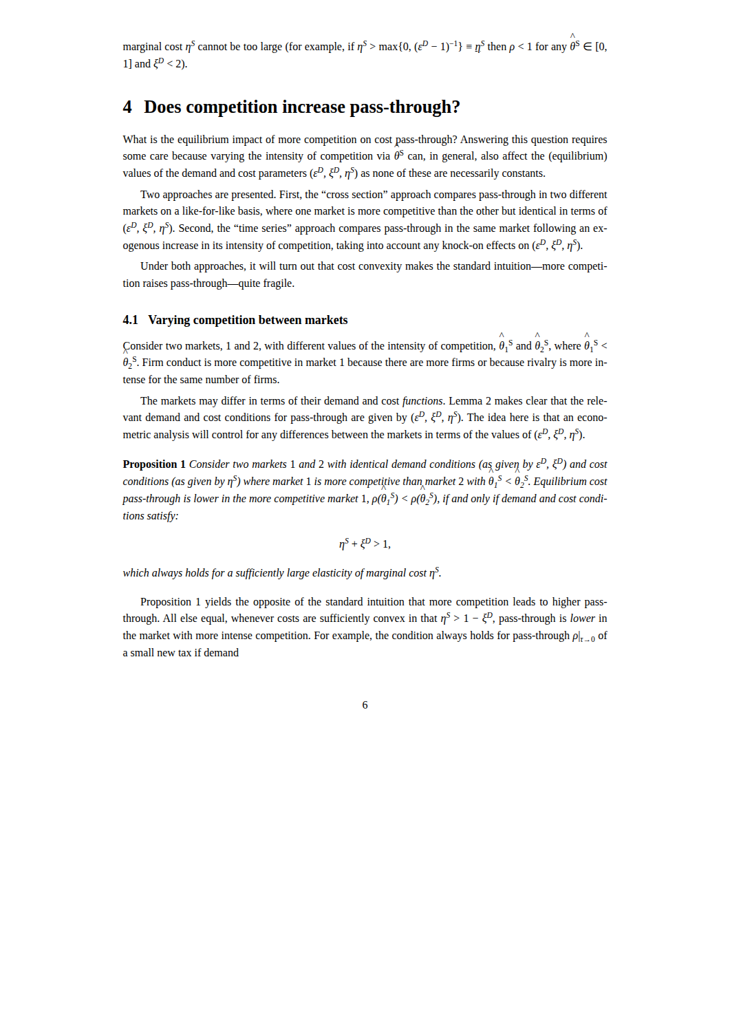marginal cost ηS cannot be too large (for example, if ηS > max{0, (εD − 1)−1} ≡ ηS then ρ < 1 for any θ^S ∈ [0, 1] and ξD < 2).
4 Does competition increase pass-through?
What is the equilibrium impact of more competition on cost pass-through? Answering this question requires some care because varying the intensity of competition via θ^S can, in general, also affect the (equilibrium) values of the demand and cost parameters (εD, ξD, ηS) as none of these are necessarily constants.
Two approaches are presented. First, the “cross section” approach compares pass-through in two different markets on a like-for-like basis, where one market is more competitive than the other but identical in terms of (εD, ξD, ηS). Second, the “time series” approach compares pass-through in the same market following an exogenous increase in its intensity of competition, taking into account any knock-on effects on (εD, ξD, ηS).
Under both approaches, it will turn out that cost convexity makes the standard intuition—more competition raises pass-through—quite fragile.
4.1 Varying competition between markets
Consider two markets, 1 and 2, with different values of the intensity of competition, θ^1S and θ^2S, where θ^1S < θ^2S. Firm conduct is more competitive in market 1 because there are more firms or because rivalry is more intense for the same number of firms.
The markets may differ in terms of their demand and cost functions. Lemma 2 makes clear that the relevant demand and cost conditions for pass-through are given by (εD, ξD, ηS). The idea here is that an econometric analysis will control for any differences between the markets in terms of the values of (εD, ξD, ηS).
Proposition 1 Consider two markets 1 and 2 with identical demand conditions (as given by εD, ξD) and cost conditions (as given by ηS) where market 1 is more competitive than market 2 with θ^1S < θ^2S. Equilibrium cost pass-through is lower in the more competitive market 1, ρ(θ^1S) < ρ(θ^2S), if and only if demand and cost conditions satisfy:
ηS + ξD > 1,
which always holds for a sufficiently large elasticity of marginal cost ηS.
Proposition 1 yields the opposite of the standard intuition that more competition leads to higher pass-through. All else equal, whenever costs are sufficiently convex in that ηS > 1 − ξD, pass-through is lower in the market with more intense competition. For example, the condition always holds for pass-through ρ|τ→0 of a small new tax if demand
6